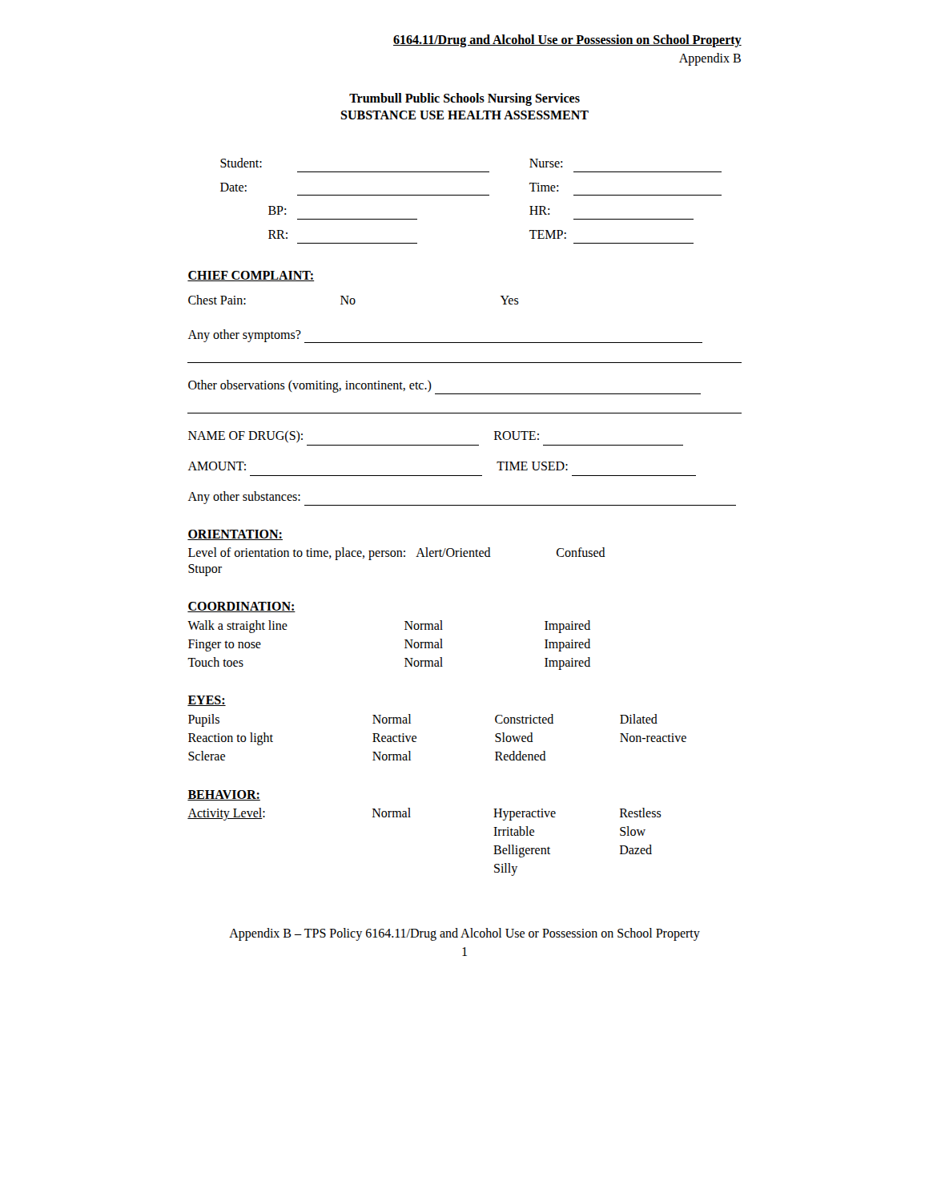6164.11/Drug and Alcohol Use or Possession on School Property
Appendix B
Trumbull Public Schools Nursing Services SUBSTANCE USE HEALTH ASSESSMENT
| Student: | | Nurse: | |
| Date: | | Time: | |
| BP: | | HR: | |
| RR: | | TEMP: | |
CHIEF COMPLAINT:
Chest Pain: No Yes
Any other symptoms?
Other observations (vomiting, incontinent, etc.)
NAME OF DRUG(S): ROUTE:
AMOUNT: TIME USED:
Any other substances:
ORIENTATION:
Level of orientation to time, place, person: Alert/Oriented Confused Stupor
COORDINATION:
| Walk a straight line | Normal | Impaired |
| Finger to nose | Normal | Impaired |
| Touch toes | Normal | Impaired |
EYES:
| Pupils | Normal | Constricted | Dilated |
| Reaction to light | Reactive | Slowed | Non-reactive |
| Sclerae | Normal | Reddened | |
BEHAVIOR:
| Activity Level : | Normal | Hyperactive | Restless |
| | | Irritable | Slow |
| | | Belligerent | Dazed |
| | | Silly | |
Appendix B – TPS Policy 6164.11/Drug and Alcohol Use or Possession on School Property
1